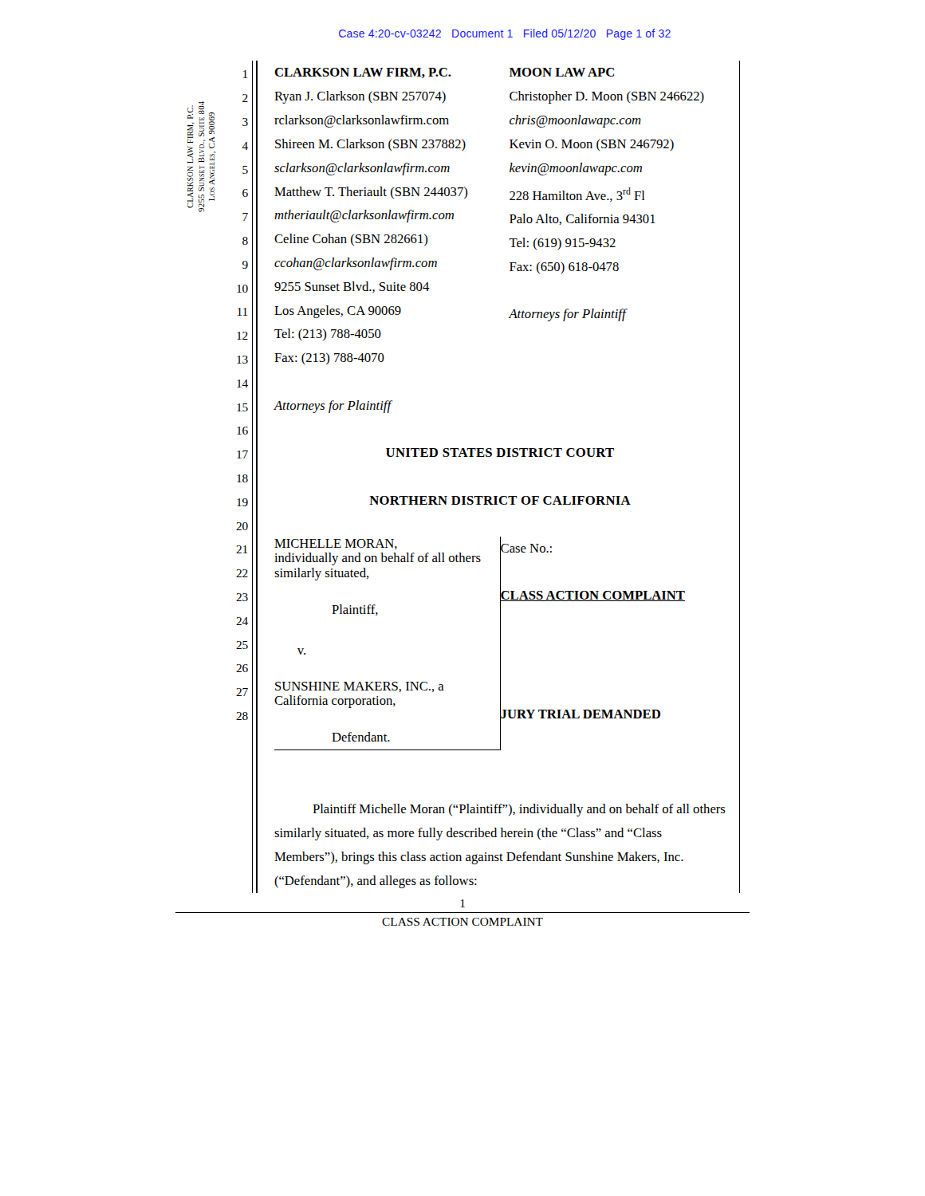Case 4:20-cv-03242 Document 1 Filed 05/12/20 Page 1 of 32
1
2
3
4
5
6
7
8
9
10
11
12
13
14
15
16
17
18
19
20
21
22
23
24
25
26
27
28
CLARKSON LAW FIRM, P.C.
9255 Sunset Blvd., Suite 804
Los Angeles, CA 90069
| CLARKSON LAW FIRM, P.C. Ryan J. Clarkson (SBN 257074) rclarkson@clarksonlawfirm.com Shireen M. Clarkson (SBN 237882) sclarkson@clarksonlawfirm.com Matthew T. Theriault (SBN 244037) mtheriault@clarksonlawfirm.com Celine Cohan (SBN 282661) ccohan@clarksonlawfirm.com 9255 Sunset Blvd., Suite 804 Los Angeles, CA 90069 Tel: (213) 788-4050 Fax: (213) 788-4070 | MOON LAW APC Christopher D. Moon (SBN 246622) chris@moonlawapc.com Kevin O. Moon (SBN 246792) kevin@moonlawapc.com 228 Hamilton Ave., 3 rd Fl Palo Alto, California 94301 Tel: (619) 915-9432 Fax: (650) 618-0478 Attorneys for Plaintiff |
Attorneys for Plaintiff
UNITED STATES DISTRICT COURT
NORTHERN DISTRICT OF CALIFORNIA
| MICHELLE MORAN, individually and on behalf of all others similarly situated, Plaintiff, v. SUNSHINE MAKERS, INC., a California corporation, Defendant. | Case No.: CLASS ACTION COMPLAINT JURY TRIAL DEMANDED |
Plaintiff Michelle Moran (“Plaintiff”), individually and on behalf of all others similarly situated, as more fully described herein (the “Class” and “Class Members”), brings this class action against Defendant Sunshine Makers, Inc. (“Defendant”), and alleges as follows:
1 CLASS ACTION COMPLAINT